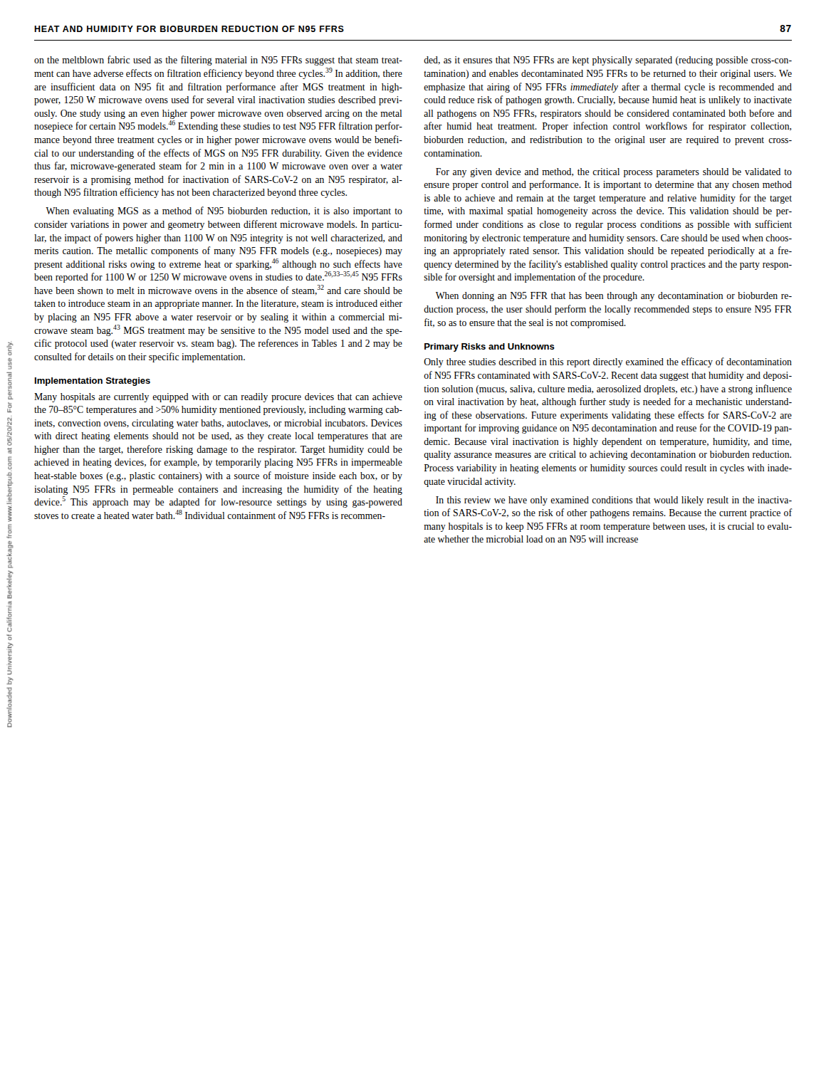Downloaded by University of California Berkeley package from www.liebertpub.com at 05/20/22. For personal use only.
Heat and Humidity for Bioburden Reduction of N95 FFRs 87
on the meltblown fabric used as the filtering material in N95 FFRs suggest that steam treatment can have adverse effects on filtration efficiency beyond three cycles.39 In addition, there are insufficient data on N95 fit and filtration performance after MGS treatment in high-power, 1250 W microwave ovens used for several viral inactivation studies described previously. One study using an even higher power microwave oven observed arcing on the metal nosepiece for certain N95 models.46 Extending these studies to test N95 FFR filtration performance beyond three treatment cycles or in higher power microwave ovens would be beneficial to our understanding of the effects of MGS on N95 FFR durability. Given the evidence thus far, microwave-generated steam for 2 min in a 1100 W microwave oven over a water reservoir is a promising method for inactivation of SARS-CoV-2 on an N95 respirator, although N95 filtration efficiency has not been characterized beyond three cycles.
When evaluating MGS as a method of N95 bioburden reduction, it is also important to consider variations in power and geometry between different microwave models. In particular, the impact of powers higher than 1100 W on N95 integrity is not well characterized, and merits caution. The metallic components of many N95 FFR models (e.g., nosepieces) may present additional risks owing to extreme heat or sparking,46 although no such effects have been reported for 1100 W or 1250 W microwave ovens in studies to date.26,33–35,45 N95 FFRs have been shown to melt in microwave ovens in the absence of steam,32 and care should be taken to introduce steam in an appropriate manner. In the literature, steam is introduced either by placing an N95 FFR above a water reservoir or by sealing it within a commercial microwave steam bag.43 MGS treatment may be sensitive to the N95 model used and the specific protocol used (water reservoir vs. steam bag). The references in Tables 1 and 2 may be consulted for details on their specific implementation.
Implementation Strategies
Many hospitals are currently equipped with or can readily procure devices that can achieve the 70–85°C temperatures and >50% humidity mentioned previously, including warming cabinets, convection ovens, circulating water baths, autoclaves, or microbial incubators. Devices with direct heating elements should not be used, as they create local temperatures that are higher than the target, therefore risking damage to the respirator. Target humidity could be achieved in heating devices, for example, by temporarily placing N95 FFRs in impermeable heat-stable boxes (e.g., plastic containers) with a source of moisture inside each box, or by isolating N95 FFRs in permeable containers and increasing the humidity of the heating device.5 This approach may be adapted for low-resource settings by using gas-powered stoves to create a heated water bath.48 Individual containment of N95 FFRs is recommen-
ded, as it ensures that N95 FFRs are kept physically separated (reducing possible cross-contamination) and enables decontaminated N95 FFRs to be returned to their original users. We emphasize that airing of N95 FFRs immediately after a thermal cycle is recommended and could reduce risk of pathogen growth. Crucially, because humid heat is unlikely to inactivate all pathogens on N95 FFRs, respirators should be considered contaminated both before and after humid heat treatment. Proper infection control workflows for respirator collection, bioburden reduction, and redistribution to the original user are required to prevent cross-contamination.
For any given device and method, the critical process parameters should be validated to ensure proper control and performance. It is important to determine that any chosen method is able to achieve and remain at the target temperature and relative humidity for the target time, with maximal spatial homogeneity across the device. This validation should be performed under conditions as close to regular process conditions as possible with sufficient monitoring by electronic temperature and humidity sensors. Care should be used when choosing an appropriately rated sensor. This validation should be repeated periodically at a frequency determined by the facility's established quality control practices and the party responsible for oversight and implementation of the procedure.
When donning an N95 FFR that has been through any decontamination or bioburden reduction process, the user should perform the locally recommended steps to ensure N95 FFR fit, so as to ensure that the seal is not compromised.
Primary Risks and Unknowns
Only three studies described in this report directly examined the efficacy of decontamination of N95 FFRs contaminated with SARS-CoV-2. Recent data suggest that humidity and deposition solution (mucus, saliva, culture media, aerosolized droplets, etc.) have a strong influence on viral inactivation by heat, although further study is needed for a mechanistic understanding of these observations. Future experiments validating these effects for SARS-CoV-2 are important for improving guidance on N95 decontamination and reuse for the COVID-19 pandemic. Because viral inactivation is highly dependent on temperature, humidity, and time, quality assurance measures are critical to achieving decontamination or bioburden reduction. Process variability in heating elements or humidity sources could result in cycles with inadequate virucidal activity.
In this review we have only examined conditions that would likely result in the inactivation of SARS-CoV-2, so the risk of other pathogens remains. Because the current practice of many hospitals is to keep N95 FFRs at room temperature between uses, it is crucial to evaluate whether the microbial load on an N95 will increase